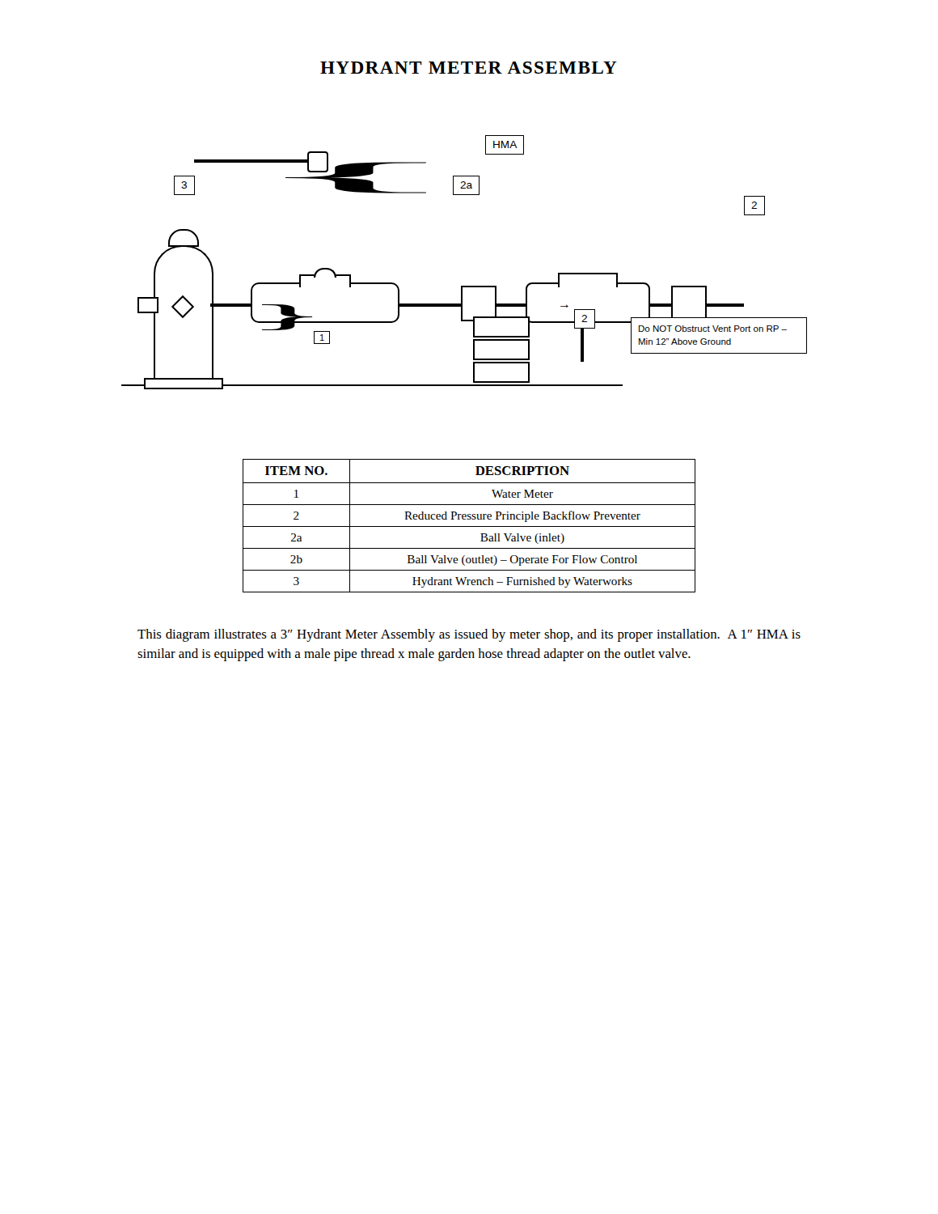HYDRANT METER ASSEMBLY
1
→
{ {
HMA
3
2a
2
2
Do NOT Obstruct Vent Port on RP – Min 12” Above Ground
| ITEM NO. | DESCRIPTION |
| --- | --- |
| 1 | Water Meter |
| 2 | Reduced Pressure Principle Backflow Preventer |
| 2a | Ball Valve (inlet) |
| 2b | Ball Valve (outlet) – Operate For Flow Control |
| 3 | Hydrant Wrench – Furnished by Waterworks |
This diagram illustrates a 3″ Hydrant Meter Assembly as issued by meter shop, and its proper installation. A 1″ HMA is similar and is equipped with a male pipe thread x male garden hose thread adapter on the outlet valve.